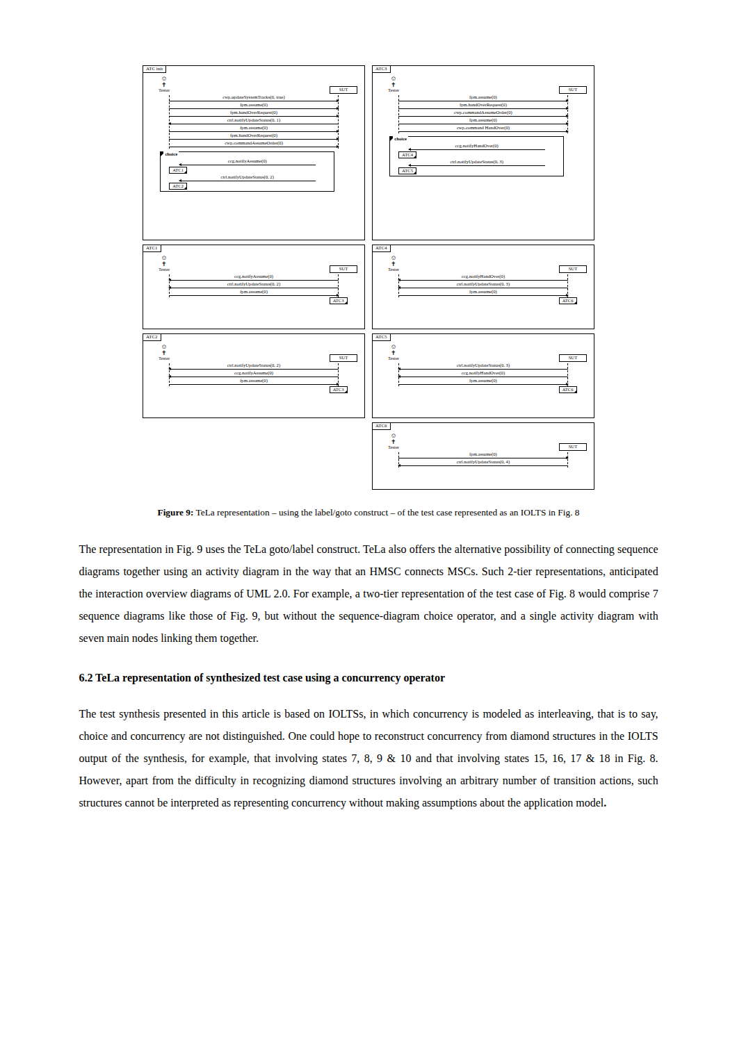ATC init
☺
✝
Tester
SUT
cwp.updateSystemTracks(0, true)
fpm.assume(0)
fpm.handOverRequest(0)
ctrl.notifyUpdateStatus(0, 1)
fpm.assume(0)
fpm.handOverRequest(0)
cwp.commandAssumeOrder(0)
choice
ccg.notifyAssume(0)
ATC1
ctrl.notifyUpdateStatus(0, 2)
ATC2
ATC3
☺
✝
Tester
SUT
fpm.assume(0)
fpm.handOverRequest(0)
cwp.commandAssumeOrder(0)
fpm.assume(0)
cwp.command HandOver(0)
choice
ccg.notifyHandOver(0)
ATC4
ctrl.notifyUpdateStatus(0, 3)
ATC5
ATC1
☺
✝
Tester
SUT
ccg.notifyAssume(0)
ctrl.notifyUpdateStatus(0, 2)
fpm.assume(0)
ATC3
ATC4
☺
✝
Tester
SUT
ccg.notifyHandOver(0)
ctrl.notifyUpdateStatus(0, 3)
fpm.assume(0)
ATC6
ATC2
☺
✝
Tester
SUT
ctrl.notifyUpdateStatus(0, 2)
ccg.notifyAssume(0)
fpm.assume(0)
ATC3
ATC5
☺
✝
Tester
SUT
ctrl.notifyUpdateStatus(0, 3)
ccg.notifyHandOver(0)
fpm.assume(0)
ATC6
ATC6
☺
✝
Tester
SUT
fpm.assume(0)
ctrl.notifyUpdateStatus(0, 4)
Figure 9: TeLa representation – using the label/goto construct – of the test case represented as an IOLTS in Fig. 8
The representation in Fig. 9 uses the TeLa goto/label construct. TeLa also offers the alternative possibility of connecting sequence diagrams together using an activity diagram in the way that an HMSC connects MSCs. Such 2-tier representations, anticipated the interaction overview diagrams of UML 2.0. For example, a two-tier representation of the test case of Fig. 8 would comprise 7 sequence diagrams like those of Fig. 9, but without the sequence-diagram choice operator, and a single activity diagram with seven main nodes linking them together.
6.2 TeLa representation of synthesized test case using a concurrency operator
The test synthesis presented in this article is based on IOLTSs, in which concurrency is modeled as interleaving, that is to say, choice and concurrency are not distinguished. One could hope to reconstruct concurrency from diamond structures in the IOLTS output of the synthesis, for example, that involving states 7, 8, 9 & 10 and that involving states 15, 16, 17 & 18 in Fig. 8. However, apart from the difficulty in recognizing diamond structures involving an arbitrary number of transition actions, such structures cannot be interpreted as representing concurrency without making assumptions about the application model.